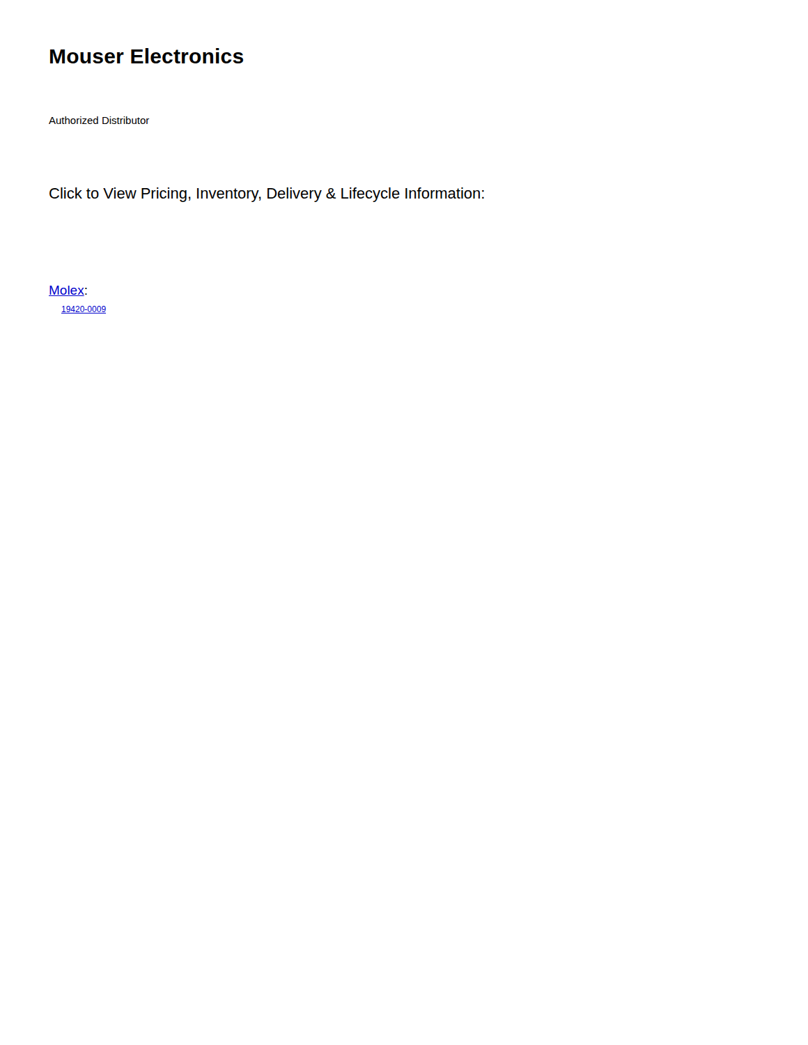Mouser Electronics
Authorized Distributor
Click to View Pricing, Inventory, Delivery & Lifecycle Information:
Molex:
19420-0009